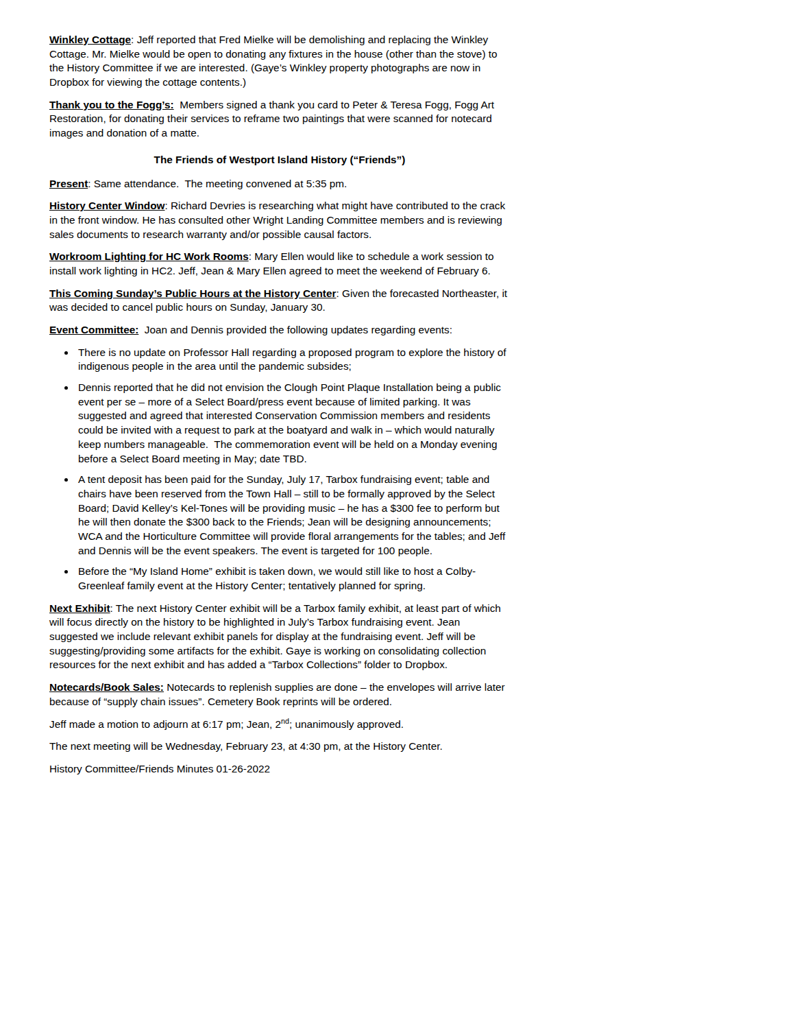Winkley Cottage: Jeff reported that Fred Mielke will be demolishing and replacing the Winkley Cottage. Mr. Mielke would be open to donating any fixtures in the house (other than the stove) to the History Committee if we are interested. (Gaye’s Winkley property photographs are now in Dropbox for viewing the cottage contents.)
Thank you to the Fogg’s: Members signed a thank you card to Peter & Teresa Fogg, Fogg Art Restoration, for donating their services to reframe two paintings that were scanned for notecard images and donation of a matte.
The Friends of Westport Island History (“Friends”)
Present: Same attendance. The meeting convened at 5:35 pm.
History Center Window: Richard Devries is researching what might have contributed to the crack in the front window. He has consulted other Wright Landing Committee members and is reviewing sales documents to research warranty and/or possible causal factors.
Workroom Lighting for HC Work Rooms: Mary Ellen would like to schedule a work session to install work lighting in HC2. Jeff, Jean & Mary Ellen agreed to meet the weekend of February 6.
This Coming Sunday’s Public Hours at the History Center: Given the forecasted Northeaster, it was decided to cancel public hours on Sunday, January 30.
Event Committee: Joan and Dennis provided the following updates regarding events:
There is no update on Professor Hall regarding a proposed program to explore the history of indigenous people in the area until the pandemic subsides;
Dennis reported that he did not envision the Clough Point Plaque Installation being a public event per se – more of a Select Board/press event because of limited parking. It was suggested and agreed that interested Conservation Commission members and residents could be invited with a request to park at the boatyard and walk in – which would naturally keep numbers manageable. The commemoration event will be held on a Monday evening before a Select Board meeting in May; date TBD.
A tent deposit has been paid for the Sunday, July 17, Tarbox fundraising event; table and chairs have been reserved from the Town Hall – still to be formally approved by the Select Board; David Kelley’s Kel-Tones will be providing music – he has a $300 fee to perform but he will then donate the $300 back to the Friends; Jean will be designing announcements; WCA and the Horticulture Committee will provide floral arrangements for the tables; and Jeff and Dennis will be the event speakers. The event is targeted for 100 people.
Before the “My Island Home” exhibit is taken down, we would still like to host a Colby-Greenleaf family event at the History Center; tentatively planned for spring.
Next Exhibit: The next History Center exhibit will be a Tarbox family exhibit, at least part of which will focus directly on the history to be highlighted in July’s Tarbox fundraising event. Jean suggested we include relevant exhibit panels for display at the fundraising event. Jeff will be suggesting/providing some artifacts for the exhibit. Gaye is working on consolidating collection resources for the next exhibit and has added a “Tarbox Collections” folder to Dropbox.
Notecards/Book Sales: Notecards to replenish supplies are done – the envelopes will arrive later because of “supply chain issues”. Cemetery Book reprints will be ordered.
Jeff made a motion to adjourn at 6:17 pm; Jean, 2nd; unanimously approved.
The next meeting will be Wednesday, February 23, at 4:30 pm, at the History Center.
History Committee/Friends Minutes 01-26-2022